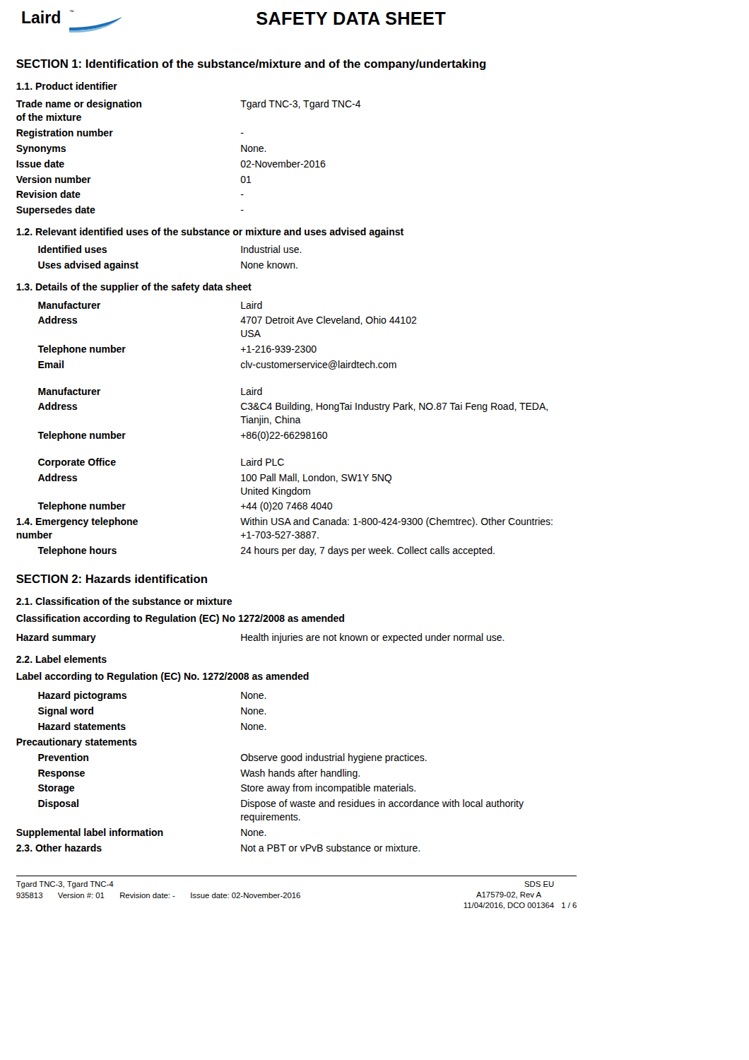Laird Laird ™
SAFETY DATA SHEET
SECTION 1: Identification of the substance/mixture and of the company/undertaking
1.1. Product identifier
| Trade name or designation of the mixture | Tgard TNC-3, Tgard TNC-4 |
| Registration number | - |
| Synonyms | None. |
| Issue date | 02-November-2016 |
| Version number | 01 |
| Revision date | - |
| Supersedes date | - |
1.2. Relevant identified uses of the substance or mixture and uses advised against
| Identified uses | Industrial use. |
| Uses advised against | None known. |
1.3. Details of the supplier of the safety data sheet
| Manufacturer | Laird |
| Address | 4707 Detroit Ave Cleveland, Ohio 44102 USA |
| Telephone number | +1-216-939-2300 |
| Email | clv-customerservice@lairdtech.com |
| Manufacturer | Laird |
| Address | C3&C4 Building, HongTai Industry Park, NO.87 Tai Feng Road, TEDA, Tianjin, China |
| Telephone number | +86(0)22-66298160 |
| Corporate Office | Laird PLC |
| Address | 100 Pall Mall, London, SW1Y 5NQ United Kingdom |
| Telephone number | +44 (0)20 7468 4040 |
| 1.4. Emergency telephone number | Within USA and Canada: 1-800-424-9300 (Chemtrec). Other Countries: +1-703-527-3887. |
| Telephone hours | 24 hours per day, 7 days per week. Collect calls accepted. |
SECTION 2: Hazards identification
2.1. Classification of the substance or mixture
Classification according to Regulation (EC) No 1272/2008 as amended
| Hazard summary | Health injuries are not known or expected under normal use. |
2.2. Label elements
Label according to Regulation (EC) No. 1272/2008 as amended
| Hazard pictograms | None. |
| Signal word | None. |
| Hazard statements | None. |
| Precautionary statements | |
| Prevention | Observe good industrial hygiene practices. |
| Response | Wash hands after handling. |
| Storage | Store away from incompatible materials. |
| Disposal | Dispose of waste and residues in accordance with local authority requirements. |
| Supplemental label information | None. |
| 2.3. Other hazards | Not a PBT or vPvB substance or mixture. |
Tgard TNC-3, Tgard TNC-4
935813 Version #: 01 Revision date: - Issue date: 02-November-2016
SDS EU
A17579-02, Rev A
11/04/2016, DCO 001364
1 / 6